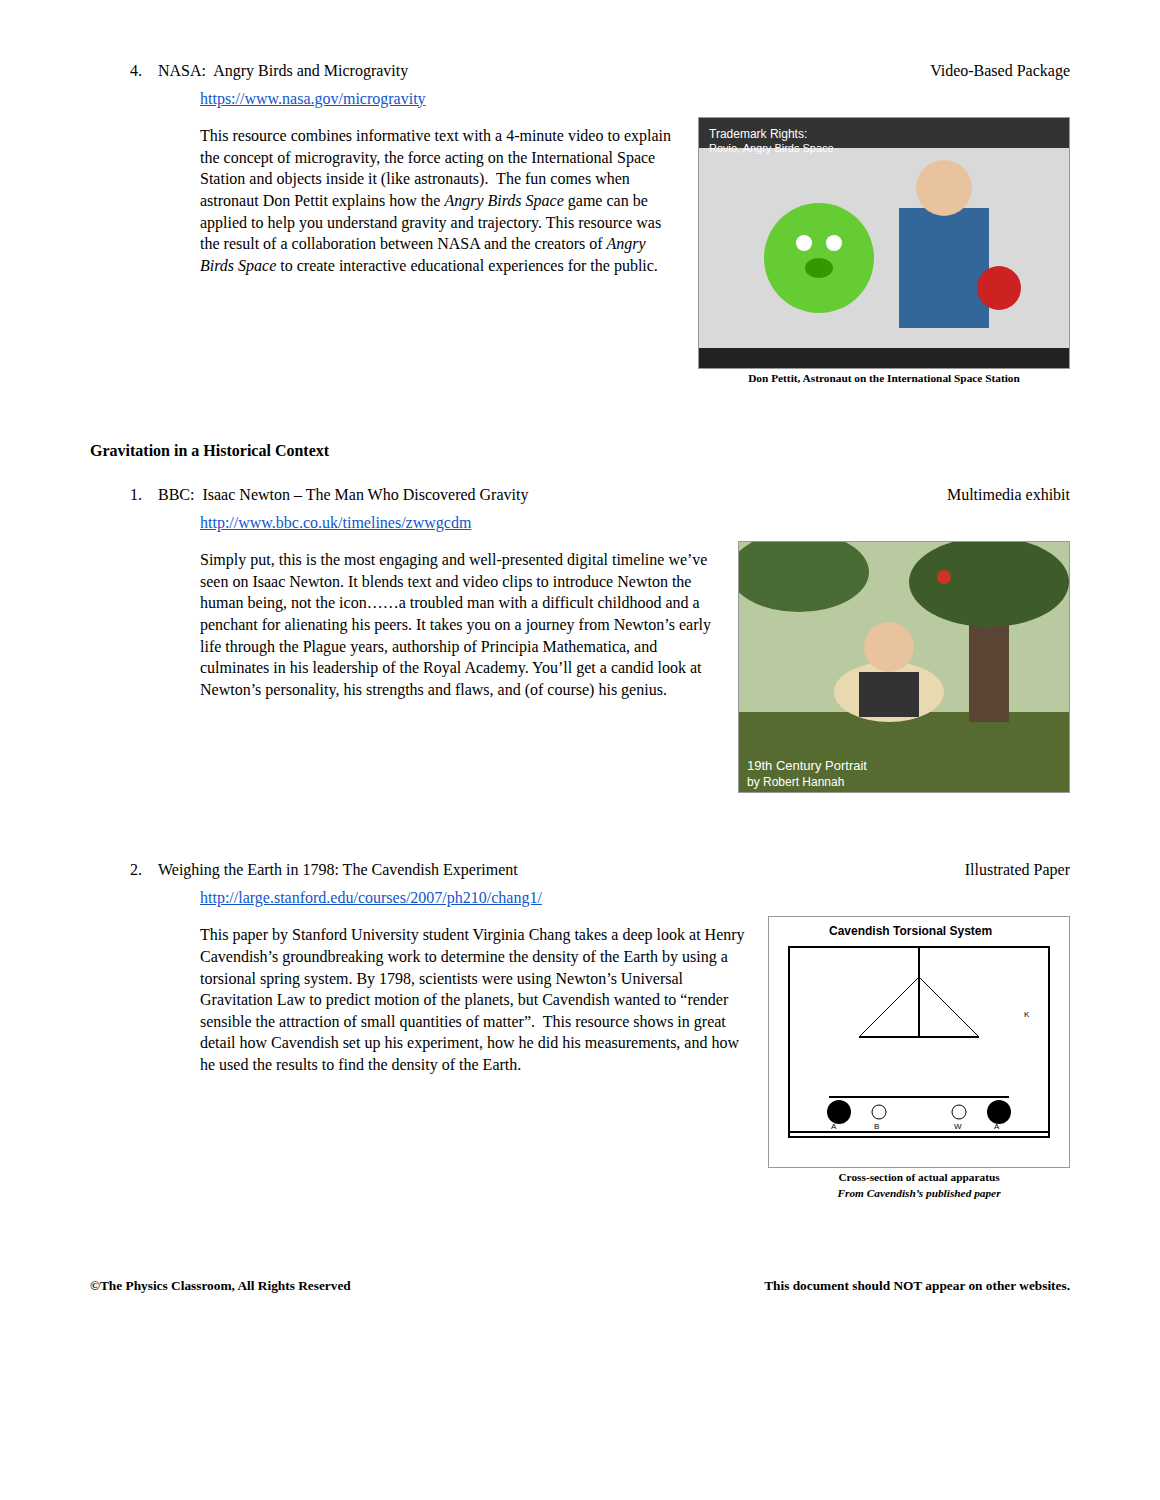4. NASA: Angry Birds and Microgravity
Video-Based Package
https://www.nasa.gov/microgravity
Don Pettit, Astronaut on the International Space Station
This resource combines informative text with a 4-minute video to explain the concept of microgravity, the force acting on the International Space Station and objects inside it (like astronauts). The fun comes when astronaut Don Pettit explains how the Angry Birds Space game can be applied to help you understand gravity and trajectory. This resource was the result of a collaboration between NASA and the creators of Angry Birds Space to create interactive educational experiences for the public.
Gravitation in a Historical Context
1. BBC: Isaac Newton – The Man Who Discovered Gravity
Multimedia exhibit
http://www.bbc.co.uk/timelines/zwwgcdm
Simply put, this is the most engaging and well-presented digital timeline we’ve seen on Isaac Newton. It blends text and video clips to introduce Newton the human being, not the icon……a troubled man with a difficult childhood and a penchant for alienating his peers. It takes you on a journey from Newton’s early life through the Plague years, authorship of Principia Mathematica, and culminates in his leadership of the Royal Academy. You’ll get a candid look at Newton’s personality, his strengths and flaws, and (of course) his genius.
2. Weighing the Earth in 1798: The Cavendish Experiment
Illustrated Paper
http://large.stanford.edu/courses/2007/ph210/chang1/
Cross-section of actual apparatus
From Cavendish’s published paper
This paper by Stanford University student Virginia Chang takes a deep look at Henry Cavendish’s groundbreaking work to determine the density of the Earth by using a torsional spring system. By 1798, scientists were using Newton’s Universal Gravitation Law to predict motion of the planets, but Cavendish wanted to “render sensible the attraction of small quantities of matter”. This resource shows in great detail how Cavendish set up his experiment, how he did his measurements, and how he used the results to find the density of the Earth.
©The Physics Classroom, All Rights Reserved
This document should NOT appear on other websites.